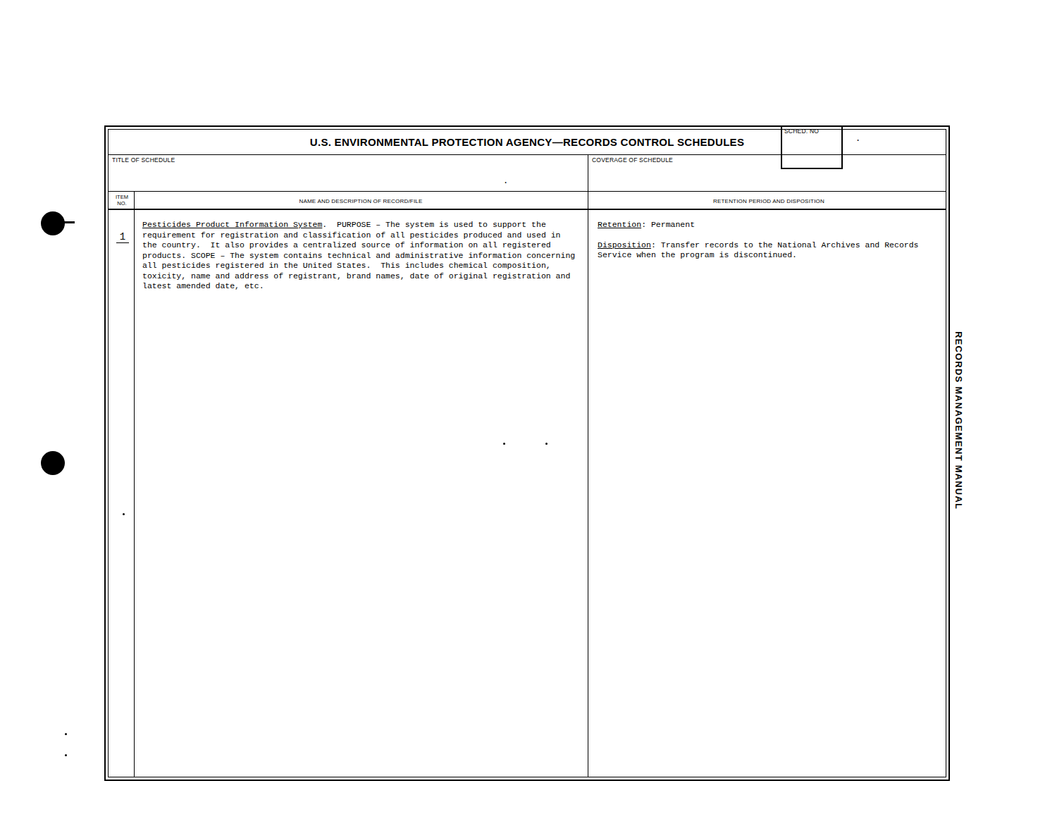SCHED. NO
U.S. ENVIRONMENTAL PROTECTION AGENCY—RECORDS CONTROL SCHEDULES
.
TITLE OF SCHEDULE COVERAGE OF SCHEDULE .
ITEM
NO.
NAME AND DESCRIPTION OF RECORD/FILE
RETENTION PERIOD AND DISPOSITION
1
Pesticides Product Information System. PURPOSE – The system is used to support the requirement for registration and classification of all pesticides produced and used in the country. It also provides a centralized source of information on all registered products. SCOPE – The system contains technical and administrative information concerning all pesticides registered in the United States. This includes chemical composition, toxicity, name and address of registrant, brand names, date of original registration and latest amended date, etc.
Retention: Permanent
Disposition: Transfer records to the National Archives and Records Service when the program is discontinued.
RECORDS MANAGEMENT MANUAL